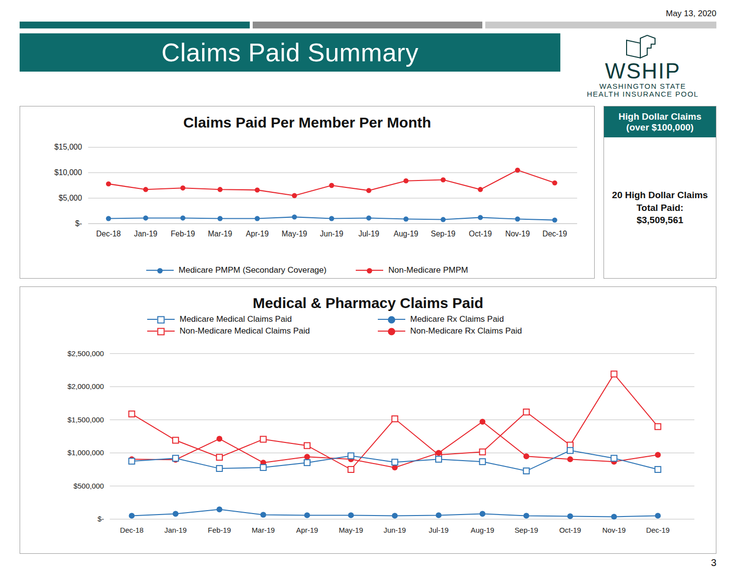May 13, 2020
Claims Paid Summary
WSHIP
Washington State
Health Insurance Pool
Claims Paid Per Member Per Month
$15,000 $10,000 $5,000 $- Dec-18 Jan-19 Feb-19 Mar-19 Apr-19 May-19 Jun-19 Jul-19 Aug-19 Sep-19 Oct-19 Nov-19 Dec-19
Medicare PMPM (Secondary Coverage)
Non-Medicare PMPM
High Dollar Claims (over $100,000)
20 High Dollar Claims
Total Paid:
$3,509,561
Medical & Pharmacy Claims Paid
Medicare Medical Claims Paid
Medicare Rx Claims Paid
Non-Medicare Medical Claims Paid
Non-Medicare Rx Claims Paid
$2,500,000 $2,000,000 $1,500,000 $1,000,000 $500,000 $- Dec-18 Jan-19 Feb-19 Mar-19 Apr-19 May-19 Jun-19 Jul-19 Aug-19 Sep-19 Oct-19 Nov-19 Dec-19
3